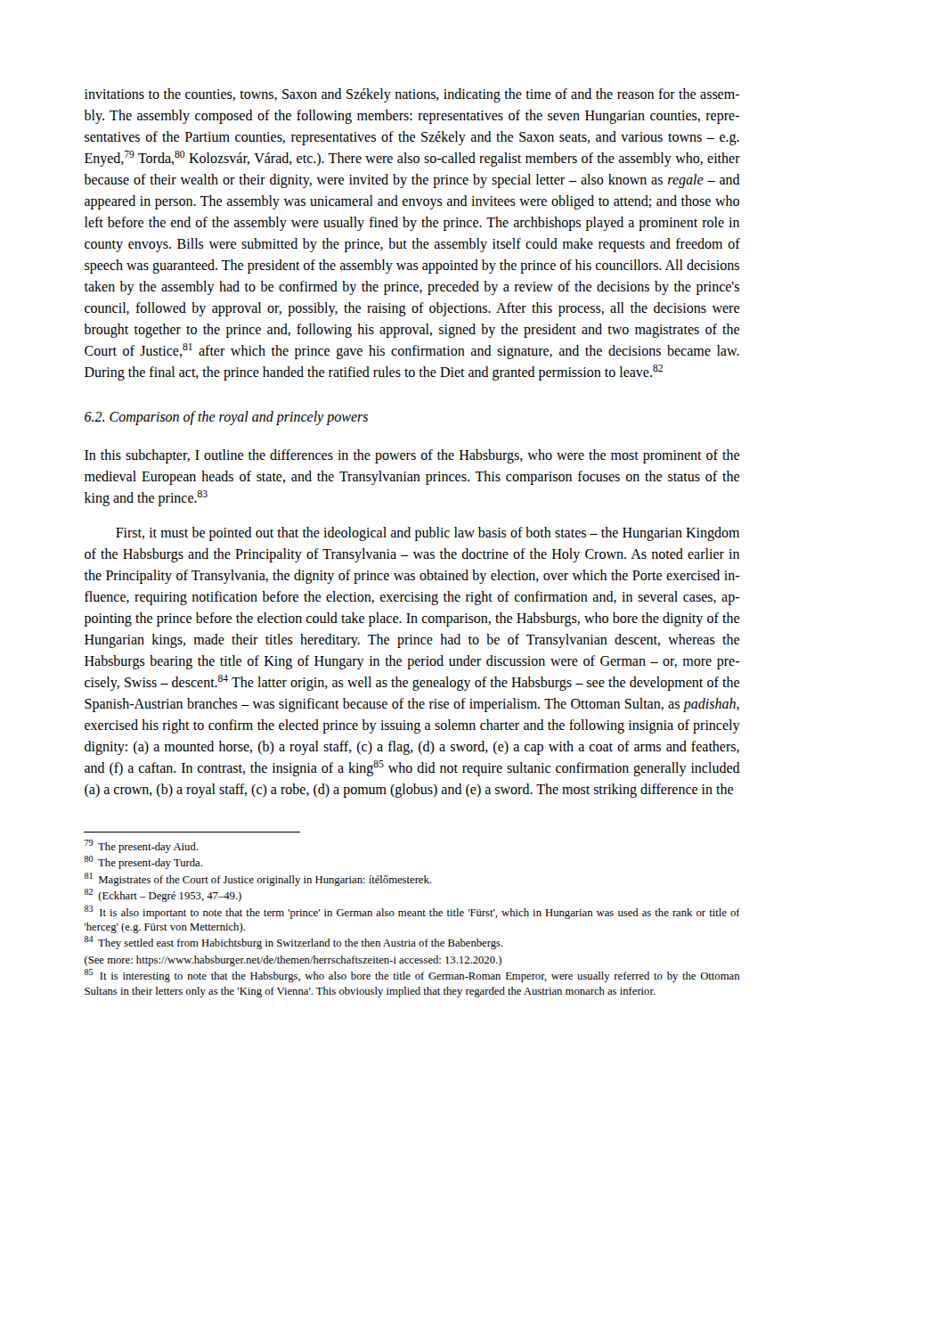invitations to the counties, towns, Saxon and Székely nations, indicating the time of and the reason for the assembly. The assembly composed of the following members: representatives of the seven Hungarian counties, representatives of the Partium counties, representatives of the Székely and the Saxon seats, and various towns – e.g. Enyed,79 Torda,80 Kolozsvár, Várad, etc.). There were also so-called regalist members of the assembly who, either because of their wealth or their dignity, were invited by the prince by special letter – also known as regale – and appeared in person. The assembly was unicameral and envoys and invitees were obliged to attend; and those who left before the end of the assembly were usually fined by the prince. The archbishops played a prominent role in county envoys. Bills were submitted by the prince, but the assembly itself could make requests and freedom of speech was guaranteed. The president of the assembly was appointed by the prince of his councillors. All decisions taken by the assembly had to be confirmed by the prince, preceded by a review of the decisions by the prince's council, followed by approval or, possibly, the raising of objections. After this process, all the decisions were brought together to the prince and, following his approval, signed by the president and two magistrates of the Court of Justice,81 after which the prince gave his confirmation and signature, and the decisions became law. During the final act, the prince handed the ratified rules to the Diet and granted permission to leave.82
6.2. Comparison of the royal and princely powers
In this subchapter, I outline the differences in the powers of the Habsburgs, who were the most prominent of the medieval European heads of state, and the Transylvanian princes. This comparison focuses on the status of the king and the prince.83
First, it must be pointed out that the ideological and public law basis of both states – the Hungarian Kingdom of the Habsburgs and the Principality of Transylvania – was the doctrine of the Holy Crown. As noted earlier in the Principality of Transylvania, the dignity of prince was obtained by election, over which the Porte exercised influence, requiring notification before the election, exercising the right of confirmation and, in several cases, appointing the prince before the election could take place. In comparison, the Habsburgs, who bore the dignity of the Hungarian kings, made their titles hereditary. The prince had to be of Transylvanian descent, whereas the Habsburgs bearing the title of King of Hungary in the period under discussion were of German – or, more precisely, Swiss – descent.84 The latter origin, as well as the genealogy of the Habsburgs – see the development of the Spanish-Austrian branches – was significant because of the rise of imperialism. The Ottoman Sultan, as padishah, exercised his right to confirm the elected prince by issuing a solemn charter and the following insignia of princely dignity: (a) a mounted horse, (b) a royal staff, (c) a flag, (d) a sword, (e) a cap with a coat of arms and feathers, and (f) a caftan. In contrast, the insignia of a king85 who did not require sultanic confirmation generally included (a) a crown, (b) a royal staff, (c) a robe, (d) a pomum (globus) and (e) a sword. The most striking difference in the
79 The present-day Aiud.
80 The present-day Turda.
81 Magistrates of the Court of Justice originally in Hungarian: ítélőmesterek.
82 (Eckhart – Degré 1953, 47–49.)
83 It is also important to note that the term 'prince' in German also meant the title 'Fürst', which in Hungarian was used as the rank or title of 'herceg' (e.g. Fürst von Metternich).
84 They settled east from Habichtsburg in Switzerland to the then Austria of the Babenbergs.
(See more: https://www.habsburger.net/de/themen/herrschaftszeiten-i accessed: 13.12.2020.)
85 It is interesting to note that the Habsburgs, who also bore the title of German-Roman Emperor, were usually referred to by the Ottoman Sultans in their letters only as the 'King of Vienna'. This obviously implied that they regarded the Austrian monarch as inferior.